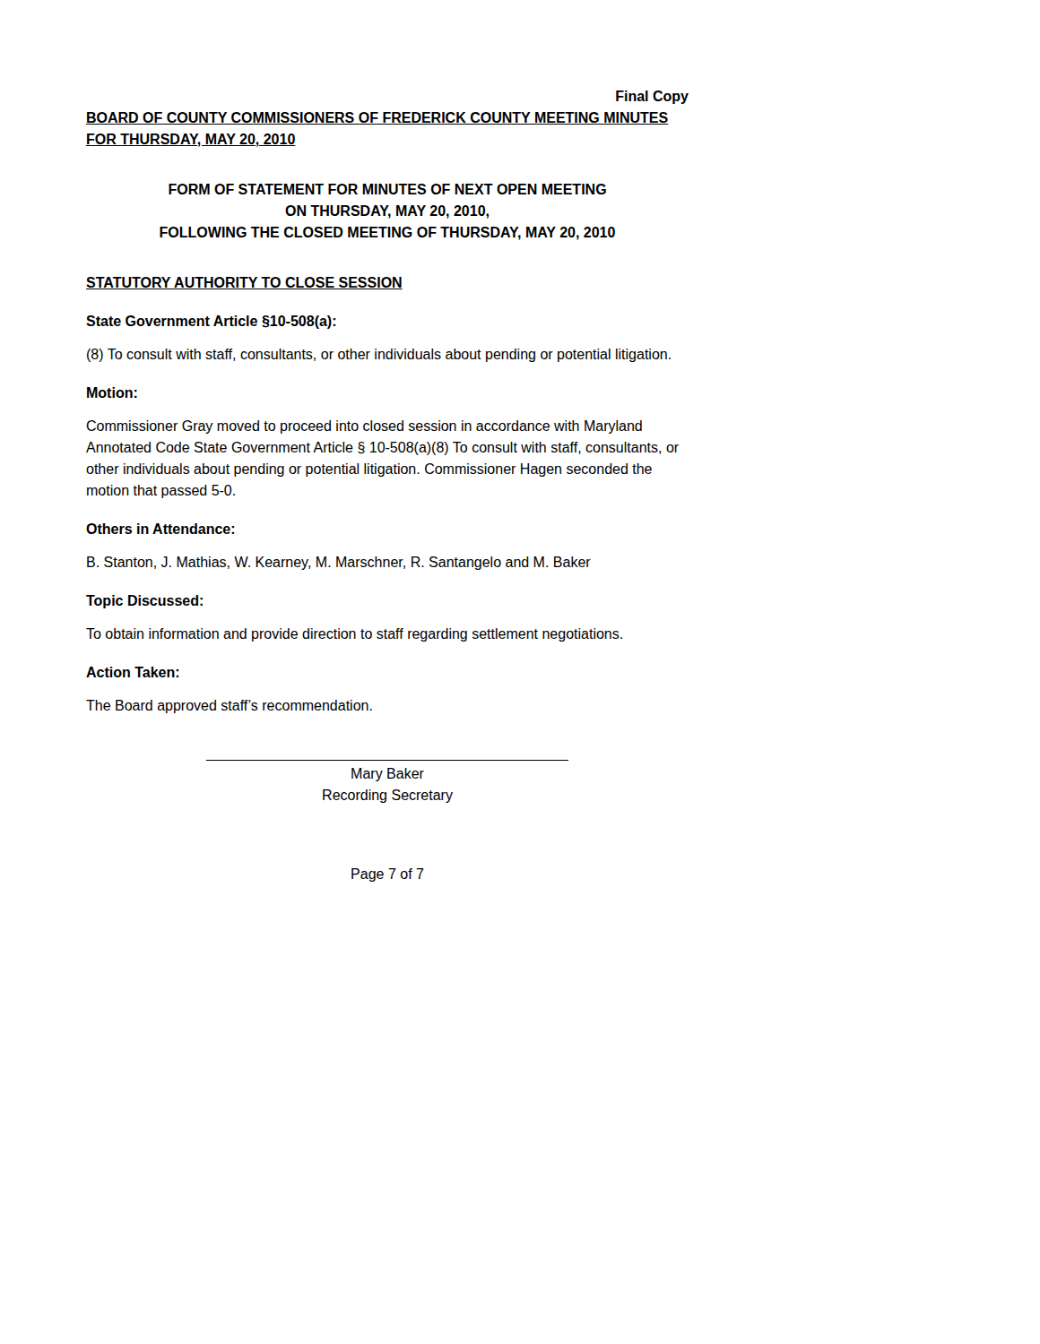Final Copy
BOARD OF COUNTY COMMISSIONERS OF FREDERICK COUNTY MEETING MINUTES FOR THURSDAY, MAY 20, 2010
FORM OF STATEMENT FOR MINUTES OF NEXT OPEN MEETING
ON THURSDAY, MAY 20, 2010,
FOLLOWING THE CLOSED MEETING OF THURSDAY, MAY 20, 2010
STATUTORY AUTHORITY TO CLOSE SESSION
State Government Article §10-508(a):
(8) To consult with staff, consultants, or other individuals about pending or potential litigation.
Motion:
Commissioner Gray moved to proceed into closed session in accordance with Maryland Annotated Code State Government Article § 10-508(a)(8) To consult with staff, consultants, or other individuals about pending or potential litigation. Commissioner Hagen seconded the motion that passed 5-0.
Others in Attendance:
B. Stanton, J. Mathias, W. Kearney, M. Marschner, R. Santangelo and M. Baker
Topic Discussed:
To obtain information and provide direction to staff regarding settlement negotiations.
Action Taken:
The Board approved staff’s recommendation.
Mary Baker
Recording Secretary
Page 7 of 7